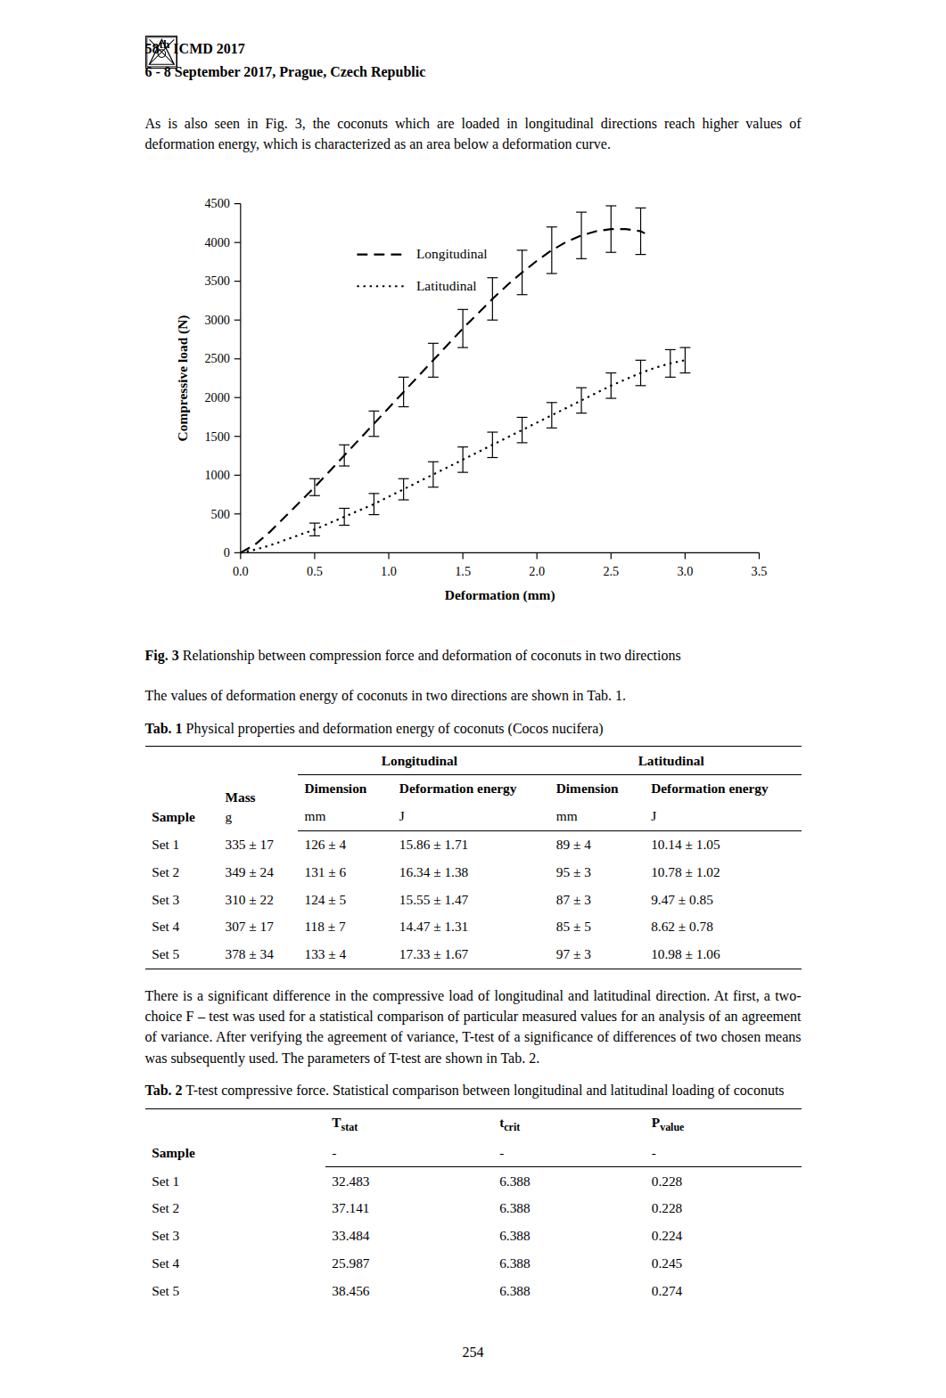58th ICMD 2017
6 - 8 September 2017, Prague, Czech Republic
As is also seen in Fig. 3, the coconuts which are loaded in longitudinal directions reach higher values of deformation energy, which is characterized as an area below a deformation curve.
Relationship between compression force and deformation of coconuts in two directions Compressive load (N) on the vertical axis from 0 to 4500 in steps of 500; Deformation (mm) on the horizontal axis from 0.0 to 3.5 in steps of 0.5. Two series: Longitudinal (dashed) and Latitudinal (dotted). 0 500 1000 1500 2000 2500 3000 3500 4000 4500 0.0 0.5 1.0 1.5 2.0 2.5 3.0 3.5 Deformation (mm) Compressive load (N) Longitudinal Latitudinal
Fig. 3 Relationship between compression force and deformation of coconuts in two directions
The values of deformation energy of coconuts in two directions are shown in Tab. 1.
Tab. 1 Physical properties and deformation energy of coconuts (Cocos nucifera)
| Sample | Mass g | Longitudinal | Latitudinal |
| --- | --- | --- | --- |
| Dimension | Deformation energy | Dimension | Deformation energy |
| mm | J | mm | J |
| Set 1 | 335 ± 17 | 126 ± 4 | 15.86 ± 1.71 | 89 ± 4 | 10.14 ± 1.05 |
| Set 2 | 349 ± 24 | 131 ± 6 | 16.34 ± 1.38 | 95 ± 3 | 10.78 ± 1.02 |
| Set 3 | 310 ± 22 | 124 ± 5 | 15.55 ± 1.47 | 87 ± 3 | 9.47 ± 0.85 |
| Set 4 | 307 ± 17 | 118 ± 7 | 14.47 ± 1.31 | 85 ± 5 | 8.62 ± 0.78 |
| Set 5 | 378 ± 34 | 133 ± 4 | 17.33 ± 1.67 | 97 ± 3 | 10.98 ± 1.06 |
There is a significant difference in the compressive load of longitudinal and latitudinal direction. At first, a two-choice F – test was used for a statistical comparison of particular measured values for an analysis of an agreement of variance. After verifying the agreement of variance, T-test of a significance of differences of two chosen means was subsequently used. The parameters of T-test are shown in Tab. 2.
Tab. 2 T-test compressive force. Statistical comparison between longitudinal and latitudinal loading of coconuts
| Sample | T stat | t crit | P value |
| --- | --- | --- | --- |
| - | - | - |
| Set 1 | 32.483 | 6.388 | 0.228 |
| Set 2 | 37.141 | 6.388 | 0.228 |
| Set 3 | 33.484 | 6.388 | 0.224 |
| Set 4 | 25.987 | 6.388 | 0.245 |
| Set 5 | 38.456 | 6.388 | 0.274 |
254